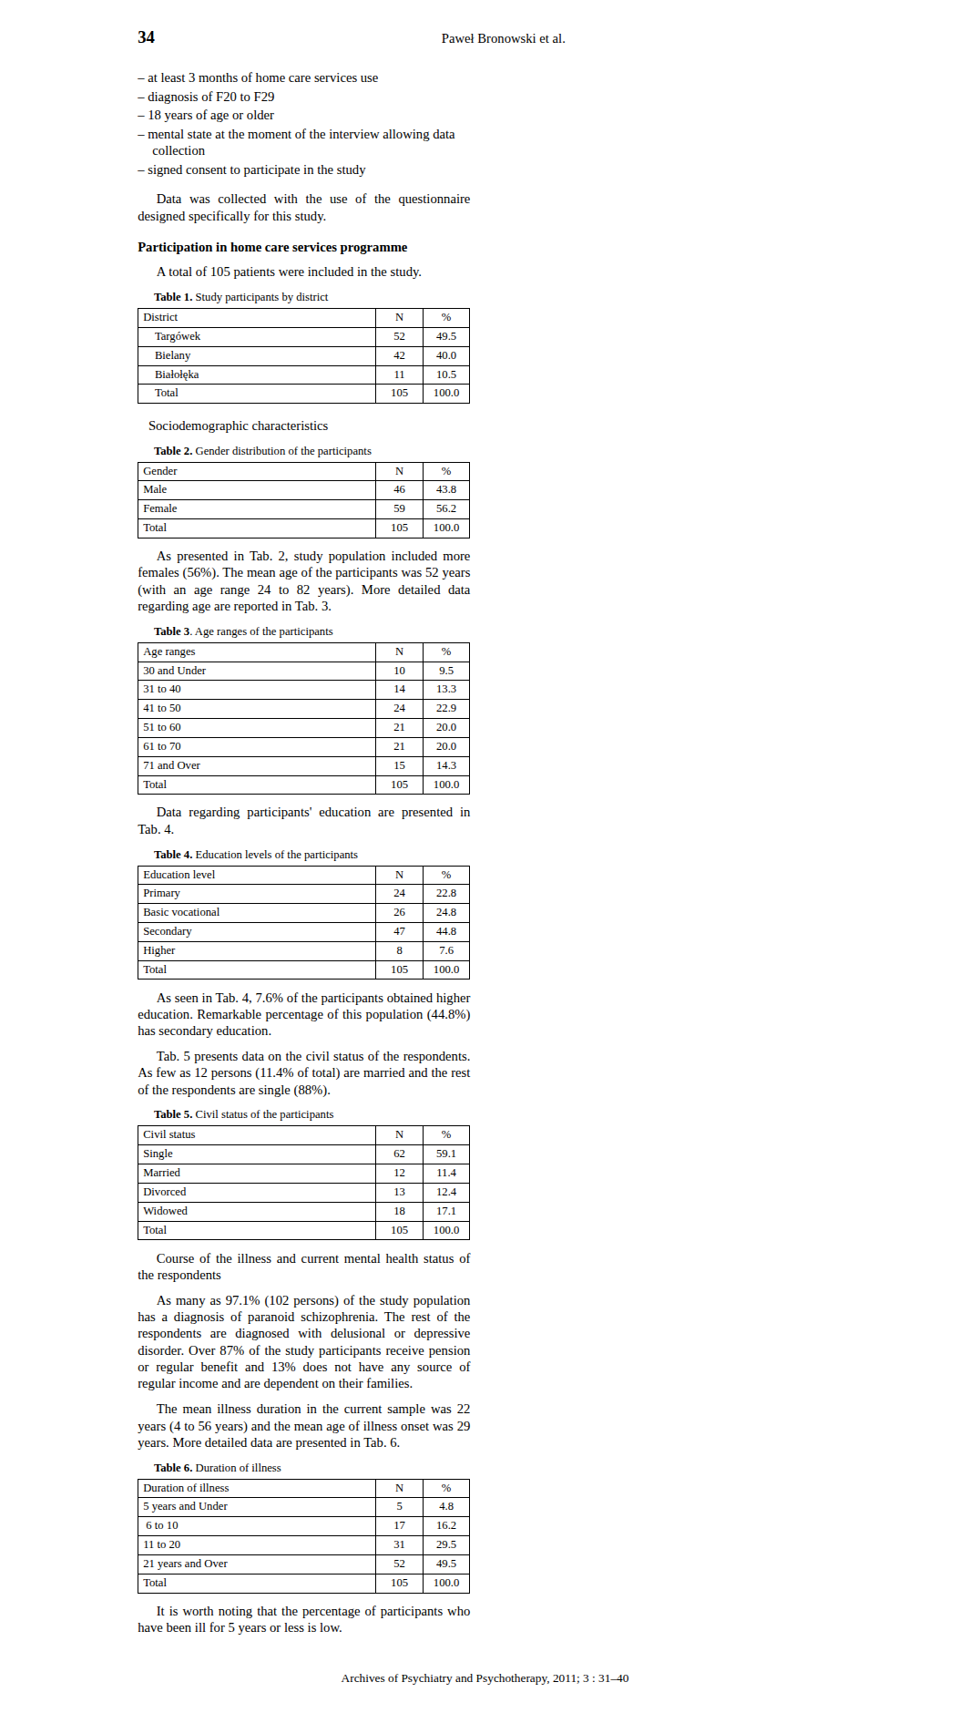34
Paweł Bronowski et al.
at least 3 months of home care services use
diagnosis of F20 to F29
18 years of age or older
mental state at the moment of the interview allowing data collection
signed consent to participate in the study
Data was collected with the use of the questionnaire designed specifically for this study.
Participation in home care services programme
A total of 105 patients were included in the study.
Table 1. Study participants by district
| District | N | % |
| Targówek | 52 | 49.5 |
| Bielany | 42 | 40.0 |
| Białołęka | 11 | 10.5 |
| Total | 105 | 100.0 |
Sociodemographic characteristics
Table 2. Gender distribution of the participants
| Gender | N | % |
| Male | 46 | 43.8 |
| Female | 59 | 56.2 |
| Total | 105 | 100.0 |
As presented in Tab. 2, study population included more females (56%). The mean age of the participants was 52 years (with an age range 24 to 82 years). More detailed data regarding age are reported in Tab. 3.
Table 3. Age ranges of the participants
| Age ranges | N | % |
| 30 and Under | 10 | 9.5 |
| 31 to 40 | 14 | 13.3 |
| 41 to 50 | 24 | 22.9 |
| 51 to 60 | 21 | 20.0 |
| 61 to 70 | 21 | 20.0 |
| 71 and Over | 15 | 14.3 |
| Total | 105 | 100.0 |
Data regarding participants' education are presented in Tab. 4.
Table 4. Education levels of the participants
| Education level | N | % |
| Primary | 24 | 22.8 |
| Basic vocational | 26 | 24.8 |
| Secondary | 47 | 44.8 |
| Higher | 8 | 7.6 |
| Total | 105 | 100.0 |
As seen in Tab. 4, 7.6% of the participants obtained higher education. Remarkable percentage of this population (44.8%) has secondary education.
Tab. 5 presents data on the civil status of the respondents. As few as 12 persons (11.4% of total) are married and the rest of the respondents are single (88%).
Table 5. Civil status of the participants
| Civil status | N | % |
| Single | 62 | 59.1 |
| Married | 12 | 11.4 |
| Divorced | 13 | 12.4 |
| Widowed | 18 | 17.1 |
| Total | 105 | 100.0 |
Course of the illness and current mental health status of the respondents
As many as 97.1% (102 persons) of the study population has a diagnosis of paranoid schizophrenia. The rest of the respondents are diagnosed with delusional or depressive disorder. Over 87% of the study participants receive pension or regular benefit and 13% does not have any source of regular income and are dependent on their families.
The mean illness duration in the current sample was 22 years (4 to 56 years) and the mean age of illness onset was 29 years. More detailed data are presented in Tab. 6.
Table 6. Duration of illness
| Duration of illness | N | % |
| 5 years and Under | 5 | 4.8 |
| 6 to 10 | 17 | 16.2 |
| 11 to 20 | 31 | 29.5 |
| 21 years and Over | 52 | 49.5 |
| Total | 105 | 100.0 |
It is worth noting that the percentage of participants who have been ill for 5 years or less is low.
Archives of Psychiatry and Psychotherapy, 2011; 3 : 31–40